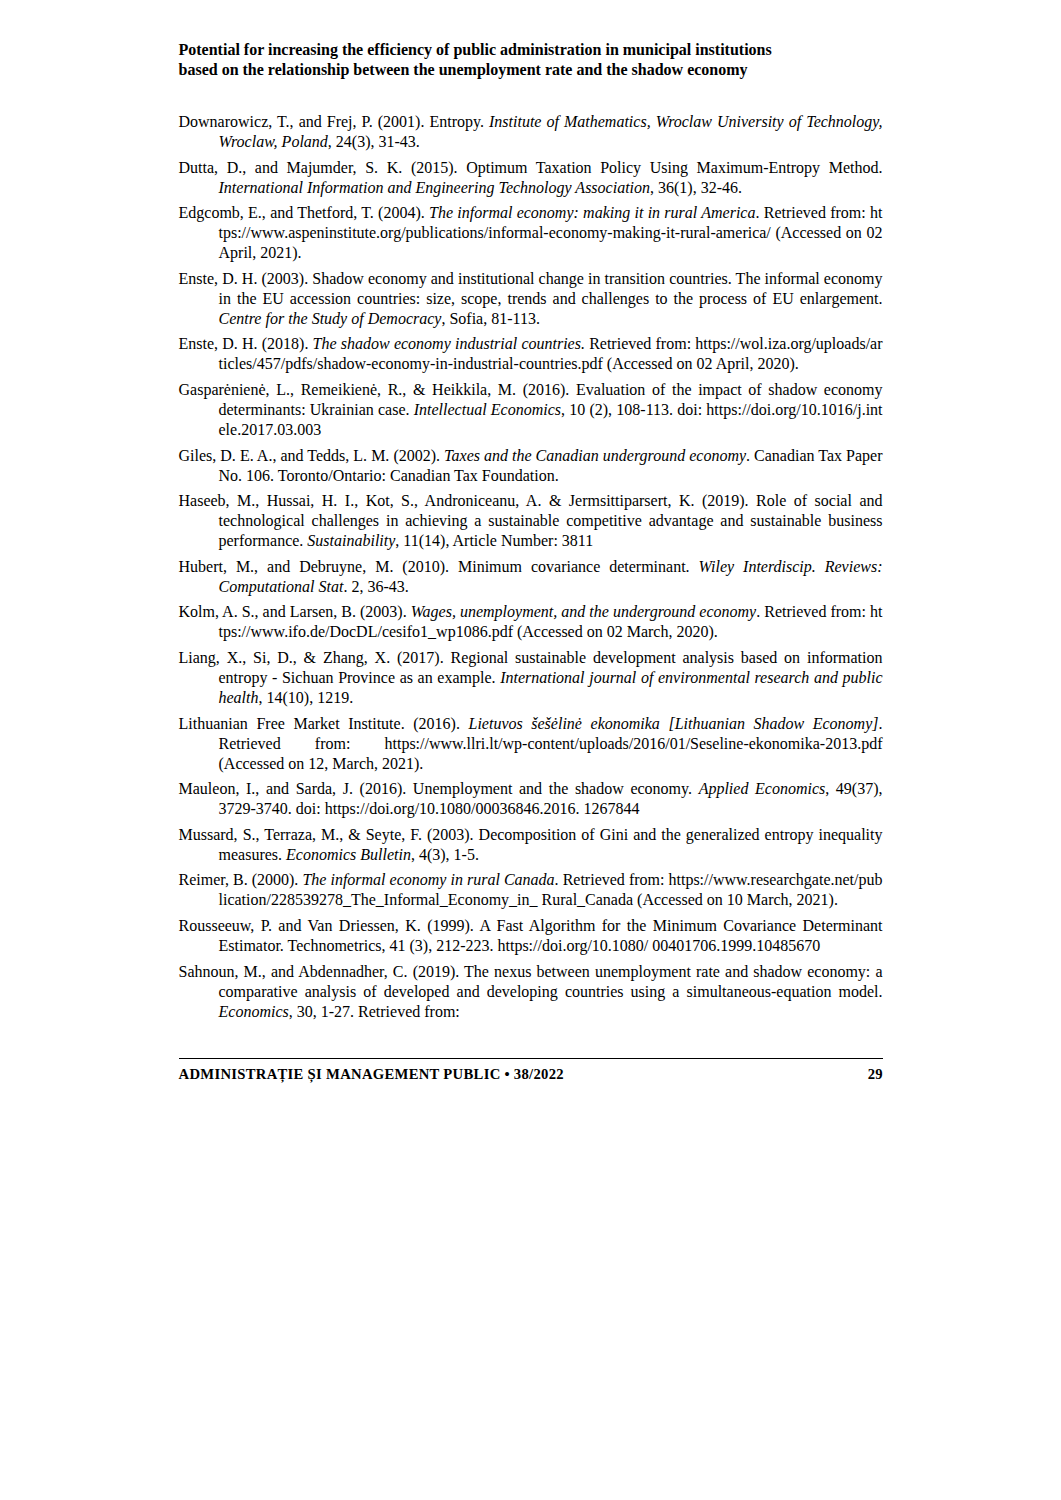Potential for increasing the efficiency of public administration in municipal institutions
based on the relationship between the unemployment rate and the shadow economy
Downarowicz, T., and Frej, P. (2001). Entropy. Institute of Mathematics, Wroclaw University of Technology, Wroclaw, Poland, 24(3), 31-43.
Dutta, D., and Majumder, S. K. (2015). Optimum Taxation Policy Using Maximum-Entropy Method. International Information and Engineering Technology Association, 36(1), 32-46.
Edgcomb, E., and Thetford, T. (2004). The informal economy: making it in rural America. Retrieved from: https://www.aspeninstitute.org/publications/informal-economy-making-it-rural-america/ (Accessed on 02 April, 2021).
Enste, D. H. (2003). Shadow economy and institutional change in transition countries. The informal economy in the EU accession countries: size, scope, trends and challenges to the process of EU enlargement. Centre for the Study of Democracy, Sofia, 81-113.
Enste, D. H. (2018). The shadow economy industrial countries. Retrieved from: https://wol.iza.org/uploads/articles/457/pdfs/shadow-economy-in-industrial-countries.pdf (Accessed on 02 April, 2020).
Gasparėnienė, L., Remeikienė, R., & Heikkila, M. (2016). Evaluation of the impact of shadow economy determinants: Ukrainian case. Intellectual Economics, 10 (2), 108-113. doi: https://doi.org/10.1016/j.intele.2017.03.003
Giles, D. E. A., and Tedds, L. M. (2002). Taxes and the Canadian underground economy. Canadian Tax Paper No. 106. Toronto/Ontario: Canadian Tax Foundation.
Haseeb, M., Hussai, H. I., Kot, S., Androniceanu, A. & Jermsittiparsert, K. (2019). Role of social and technological challenges in achieving a sustainable competitive advantage and sustainable business performance. Sustainability, 11(14), Article Number: 3811
Hubert, M., and Debruyne, M. (2010). Minimum covariance determinant. Wiley Interdiscip. Reviews: Computational Stat. 2, 36-43.
Kolm, A. S., and Larsen, B. (2003). Wages, unemployment, and the underground economy. Retrieved from: https://www.ifo.de/DocDL/cesifo1_wp1086.pdf (Accessed on 02 March, 2020).
Liang, X., Si, D., & Zhang, X. (2017). Regional sustainable development analysis based on information entropy - Sichuan Province as an example. International journal of environmental research and public health, 14(10), 1219.
Lithuanian Free Market Institute. (2016). Lietuvos šešėlinė ekonomika [Lithuanian Shadow Economy]. Retrieved from: https://www.llri.lt/wp-content/uploads/2016/01/Seseline-ekonomika-2013.pdf (Accessed on 12, March, 2021).
Mauleon, I., and Sarda, J. (2016). Unemployment and the shadow economy. Applied Economics, 49(37), 3729-3740. doi: https://doi.org/10.1080/00036846.2016. 1267844
Mussard, S., Terraza, M., & Seyte, F. (2003). Decomposition of Gini and the generalized entropy inequality measures. Economics Bulletin, 4(3), 1-5.
Reimer, B. (2000). The informal economy in rural Canada. Retrieved from: https://www.researchgate.net/publication/228539278_The_Informal_Economy_in_ Rural_Canada (Accessed on 10 March, 2021).
Rousseeuw, P. and Van Driessen, K. (1999). A Fast Algorithm for the Minimum Covariance Determinant Estimator. Technometrics, 41 (3), 212-223. https://doi.org/10.1080/ 00401706.1999.10485670
Sahnoun, M., and Abdennadher, C. (2019). The nexus between unemployment rate and shadow economy: a comparative analysis of developed and developing countries using a simultaneous-equation model. Economics, 30, 1-27. Retrieved from:
ADMINISTRAȚIE ȘI MANAGEMENT PUBLIC • 38/2022 29